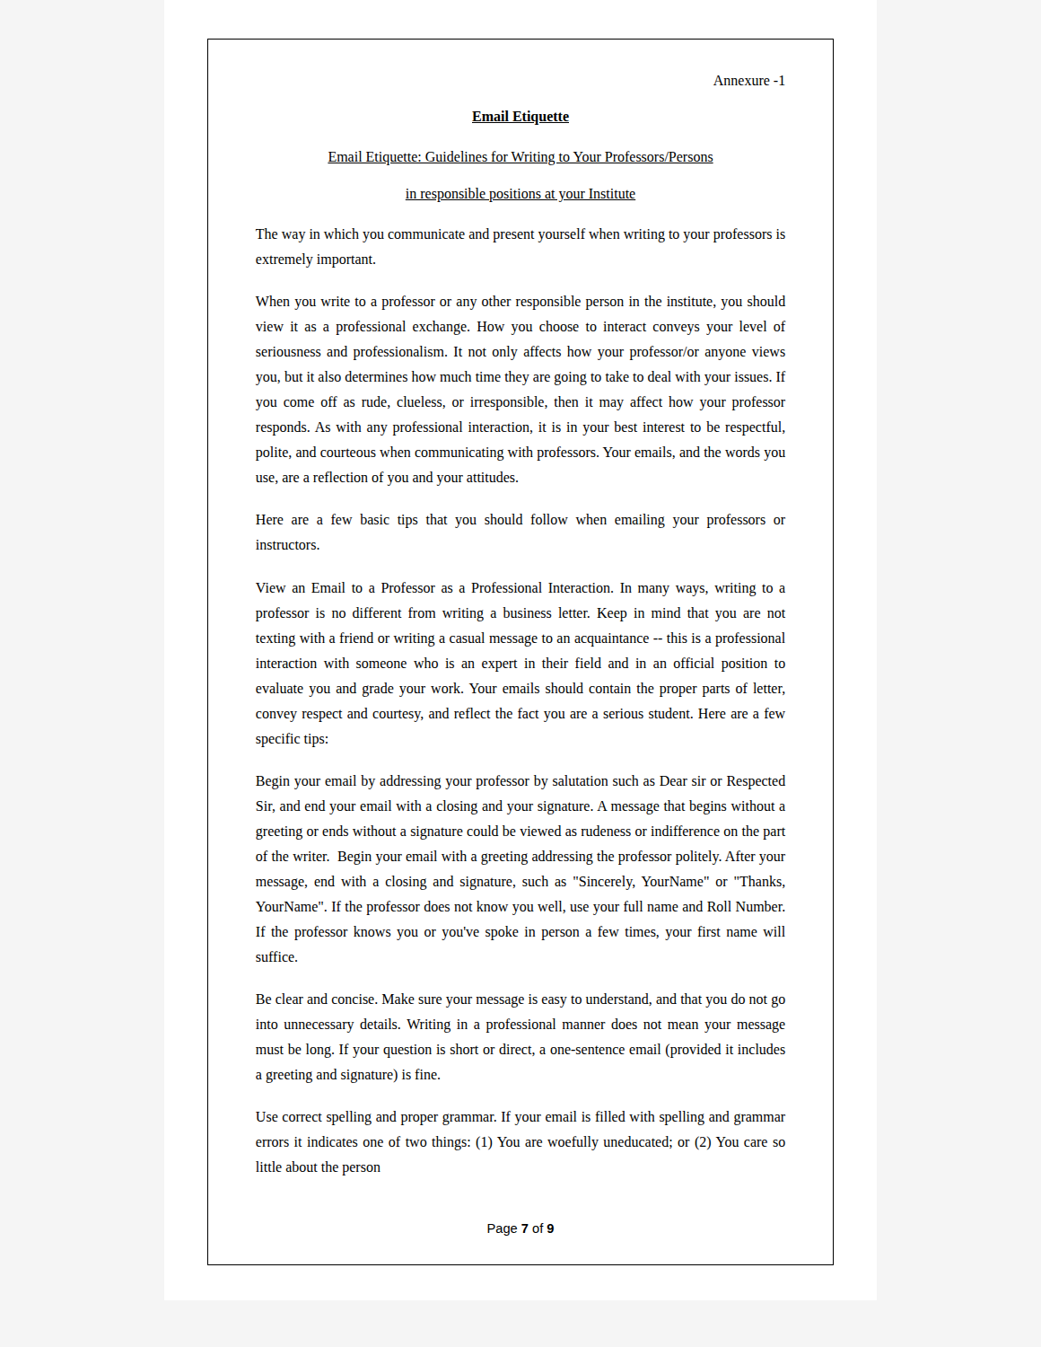Annexure -1
Email Etiquette
Email Etiquette: Guidelines for Writing to Your Professors/Persons in responsible positions at your Institute
The way in which you communicate and present yourself when writing to your professors is extremely important.
When you write to a professor or any other responsible person in the institute, you should view it as a professional exchange. How you choose to interact conveys your level of seriousness and professionalism. It not only affects how your professor/or anyone views you, but it also determines how much time they are going to take to deal with your issues. If you come off as rude, clueless, or irresponsible, then it may affect how your professor responds. As with any professional interaction, it is in your best interest to be respectful, polite, and courteous when communicating with professors. Your emails, and the words you use, are a reflection of you and your attitudes.
Here are a few basic tips that you should follow when emailing your professors or instructors.
View an Email to a Professor as a Professional Interaction. In many ways, writing to a professor is no different from writing a business letter. Keep in mind that you are not texting with a friend or writing a casual message to an acquaintance -- this is a professional interaction with someone who is an expert in their field and in an official position to evaluate you and grade your work. Your emails should contain the proper parts of letter, convey respect and courtesy, and reflect the fact you are a serious student. Here are a few specific tips:
Begin your email by addressing your professor by salutation such as Dear sir or Respected Sir, and end your email with a closing and your signature. A message that begins without a greeting or ends without a signature could be viewed as rudeness or indifference on the part of the writer. Begin your email with a greeting addressing the professor politely. After your message, end with a closing and signature, such as "Sincerely, YourName" or "Thanks, YourName". If the professor does not know you well, use your full name and Roll Number. If the professor knows you or you've spoke in person a few times, your first name will suffice.
Be clear and concise. Make sure your message is easy to understand, and that you do not go into unnecessary details. Writing in a professional manner does not mean your message must be long. If your question is short or direct, a one-sentence email (provided it includes a greeting and signature) is fine.
Use correct spelling and proper grammar. If your email is filled with spelling and grammar errors it indicates one of two things: (1) You are woefully uneducated; or (2) You care so little about the person
Page 7 of 9